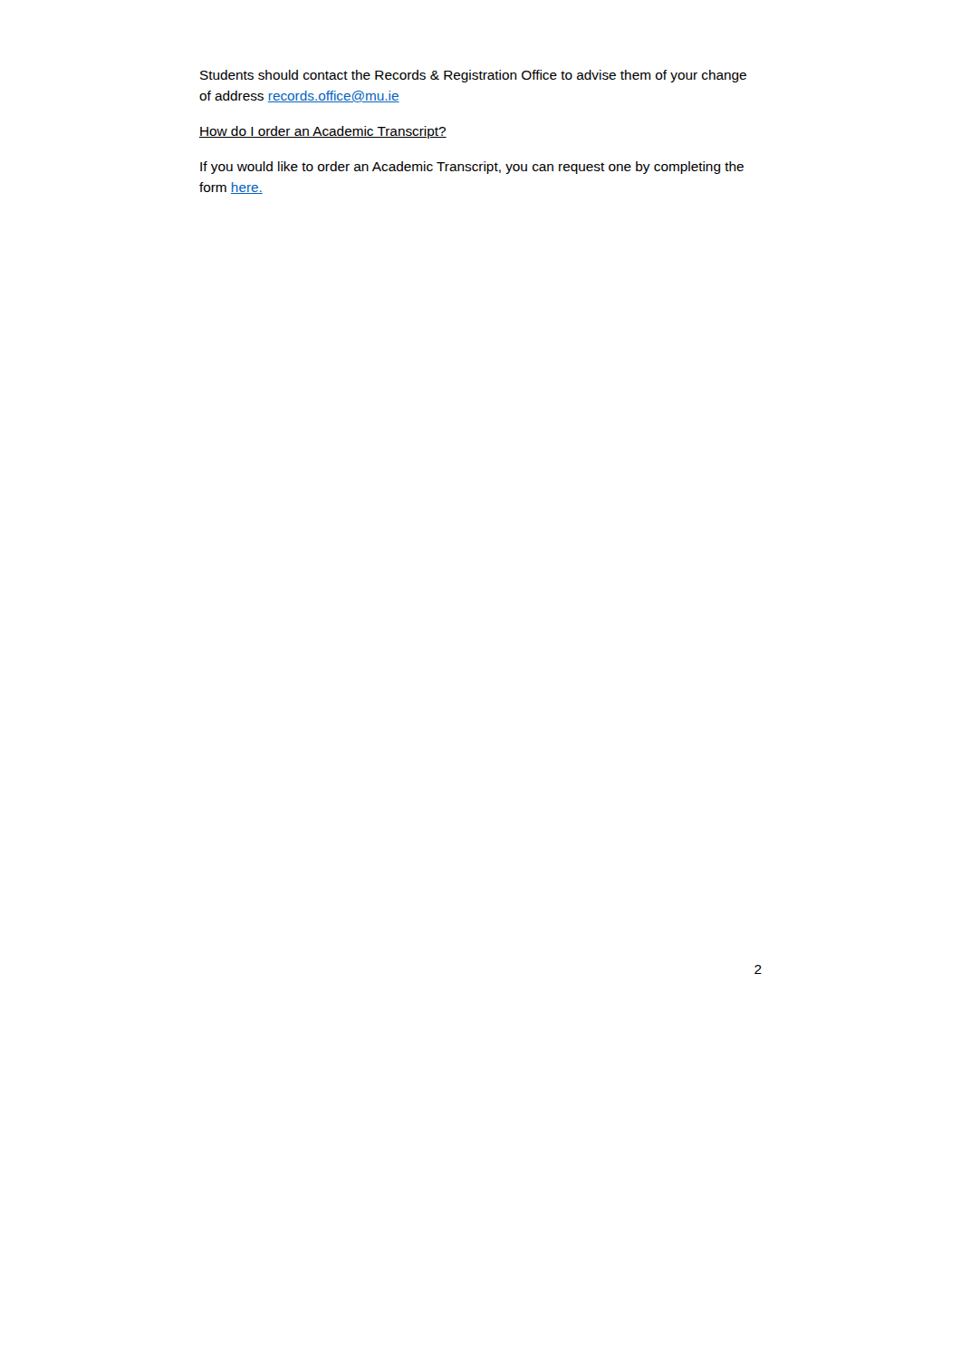Students should contact the Records & Registration Office to advise them of your change of address records.office@mu.ie
How do I order an Academic Transcript?
If you would like to order an Academic Transcript, you can request one by completing the form here.
2